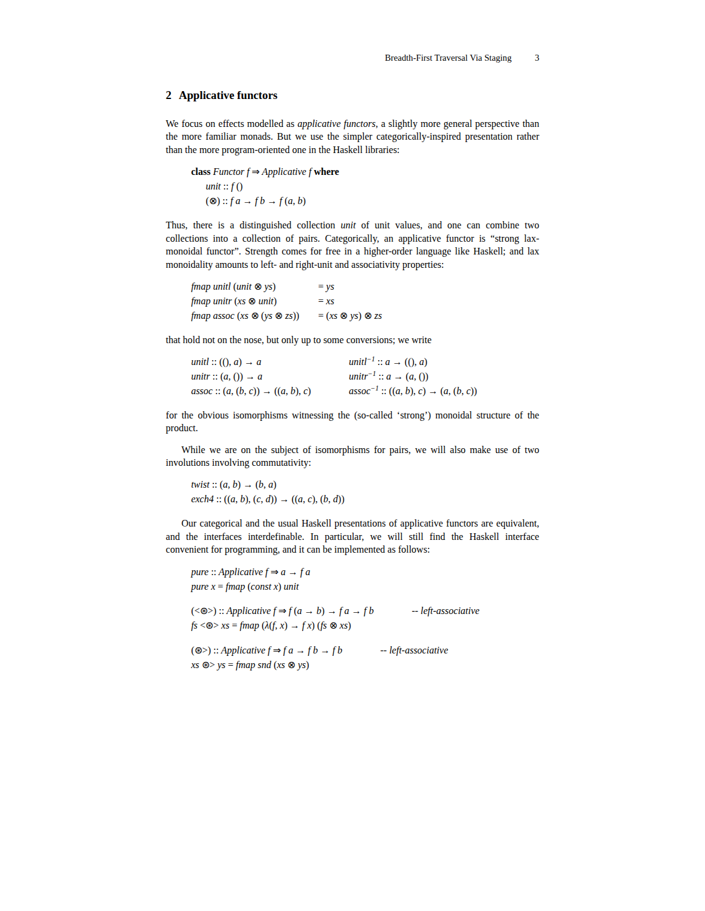Breadth-First Traversal Via Staging 3
2 Applicative functors
We focus on effects modelled as applicative functors, a slightly more general perspective than the more familiar monads. But we use the simpler categorically-inspired presentation rather than the more program-oriented one in the Haskell libraries:
class Functor f ⇒ Applicative f where
unit :: f ()
(⊗) :: f a → f b → f (a, b)
Thus, there is a distinguished collection unit of unit values, and one can combine two collections into a collection of pairs. Categorically, an applicative functor is “strong lax-monoidal functor”. Strength comes for free in a higher-order language like Haskell; and lax monoidality amounts to left- and right-unit and associativity properties:
| fmap unitl ( unit ⊗ ys ) | = ys |
| fmap unitr ( xs ⊗ unit ) | = xs |
| fmap assoc ( xs ⊗ ( ys ⊗ zs )) | = ( xs ⊗ ys ) ⊗ zs |
that hold not on the nose, but only up to some conversions; we write
| unitl :: ((), a ) → a | | unitl −1 :: a → ((), a ) |
| unitr :: ( a , ()) → a | | unitr −1 :: a → ( a , ()) |
| assoc :: ( a , ( b , c )) → (( a , b ), c ) | | assoc −1 :: (( a , b ), c ) → ( a , ( b , c )) |
for the obvious isomorphisms witnessing the (so-called ‘strong’) monoidal structure of the product.
While we are on the subject of isomorphisms for pairs, we will also make use of two involutions involving commutativity:
| twist :: ( a , b ) → ( b , a ) |
| exch4 :: (( a , b ), ( c , d )) → (( a , c ), ( b , d )) |
Our categorical and the usual Haskell presentations of applicative functors are equivalent, and the interfaces interdefinable. In particular, we will still find the Haskell interface convenient for programming, and it can be implemented as follows:
pure :: Applicative f ⇒ a → f a
pure x = fmap (const x) unit
| (<⊛>) :: Applicative f ⇒ f ( a → b ) → f a → f b | | -- left-associative |
| fs <⊛> xs = fmap ( λ ( f , x ) → f x ) ( fs ⊗ xs ) | | |
| (⊛>) :: Applicative f ⇒ f a → f b → f b | | -- left-associative |
| xs ⊛> ys = fmap snd ( xs ⊗ ys ) | | |